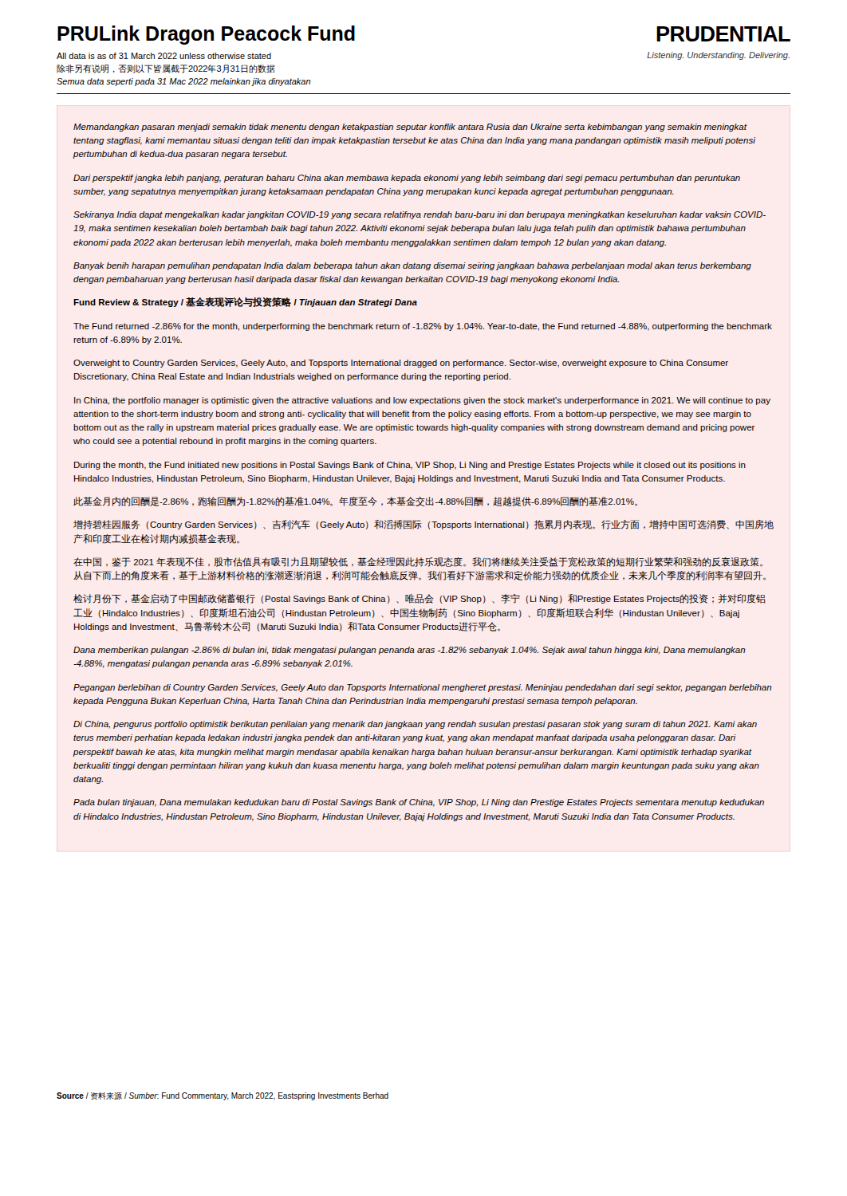PRULink Dragon Peacock Fund
All data is as of 31 March 2022 unless otherwise stated
除非另有说明，否则以下皆属截于2022年3月31日的数据
Semua data seperti pada 31 Mac 2022 melainkan jika dinyatakan
PRUDENTIAL
Listening. Understanding. Delivering.
Memandangkan pasaran menjadi semakin tidak menentu dengan ketakpastian seputar konflik antara Rusia dan Ukraine serta kebimbangan yang semakin meningkat tentang stagflasi, kami memantau situasi dengan teliti dan impak ketakpastian tersebut ke atas China dan India yang mana pandangan optimistik masih meliputi potensi pertumbuhan di kedua-dua pasaran negara tersebut.
Dari perspektif jangka lebih panjang, peraturan baharu China akan membawa kepada ekonomi yang lebih seimbang dari segi pemacu pertumbuhan dan peruntukan sumber, yang sepatutnya menyempitkan jurang ketaksamaan pendapatan China yang merupakan kunci kepada agregat pertumbuhan penggunaan.
Sekiranya India dapat mengekalkan kadar jangkitan COVID-19 yang secara relatifnya rendah baru-baru ini dan berupaya meningkatkan keseluruhan kadar vaksin COVID-19, maka sentimen kesekalian boleh bertambah baik bagi tahun 2022. Aktiviti ekonomi sejak beberapa bulan lalu juga telah pulih dan optimistik bahawa pertumbuhan ekonomi pada 2022 akan berterusan lebih menyerlah, maka boleh membantu menggalakkan sentimen dalam tempoh 12 bulan yang akan datang.
Banyak benih harapan pemulihan pendapatan India dalam beberapa tahun akan datang disemai seiring jangkaan bahawa perbelanjaan modal akan terus berkembang dengan pembaharuan yang berterusan hasil daripada dasar fiskal dan kewangan berkaitan COVID-19 bagi menyokong ekonomi India.
Fund Review & Strategy / 基金表现评论与投资策略 / Tinjauan dan Strategi Dana
The Fund returned -2.86% for the month, underperforming the benchmark return of -1.82% by 1.04%. Year-to-date, the Fund returned -4.88%, outperforming the benchmark return of -6.89% by 2.01%.
Overweight to Country Garden Services, Geely Auto, and Topsports International dragged on performance. Sector-wise, overweight exposure to China Consumer Discretionary, China Real Estate and Indian Industrials weighed on performance during the reporting period.
In China, the portfolio manager is optimistic given the attractive valuations and low expectations given the stock market's underperformance in 2021. We will continue to pay attention to the short-term industry boom and strong anti- cyclicality that will benefit from the policy easing efforts. From a bottom-up perspective, we may see margin to bottom out as the rally in upstream material prices gradually ease. We are optimistic towards high-quality companies with strong downstream demand and pricing power who could see a potential rebound in profit margins in the coming quarters.
During the month, the Fund initiated new positions in Postal Savings Bank of China, VIP Shop, Li Ning and Prestige Estates Projects while it closed out its positions in Hindalco Industries, Hindustan Petroleum, Sino Biopharm, Hindustan Unilever, Bajaj Holdings and Investment, Maruti Suzuki India and Tata Consumer Products.
此基金月内的回酬是-2.86%，跑输回酬为-1.82%的基准1.04%。年度至今，本基金交出-4.88%回酬，超越提供-6.89%回酬的基准2.01%。
增持碧桂园服务（Country Garden Services）、吉利汽车（Geely Auto）和滔搏国际（Topsports International）拖累月内表现。行业方面，增持中国可选消费、中国房地产和印度工业在检讨期内减损基金表现。
在中国，鉴于 2021 年表现不佳，股市估值具有吸引力且期望较低，基金经理因此持乐观态度。我们将继续关注受益于宽松政策的短期行业繁荣和强劲的反衰退政策。从自下而上的角度来看，基于上游材料价格的涨潮逐渐消退，利润可能会触底反弹。我们看好下游需求和定价能力强劲的优质企业，未来几个季度的利润率有望回升。
检讨月份下，基金启动了中国邮政储蓄银行（Postal Savings Bank of China）、唯品会（VIP Shop）、李宁（Li Ning）和Prestige Estates Projects的投资；并对印度铝工业（Hindalco Industries）、印度斯坦石油公司（Hindustan Petroleum）、中国生物制药（Sino Biopharm）、印度斯坦联合利华（Hindustan Unilever）、Bajaj Holdings and Investment、马鲁蒂铃木公司（Maruti Suzuki India）和Tata Consumer Products进行平仓。
Dana memberikan pulangan -2.86% di bulan ini, tidak mengatasi pulangan penanda aras -1.82% sebanyak 1.04%. Sejak awal tahun hingga kini, Dana memulangkan -4.88%, mengatasi pulangan penanda aras -6.89% sebanyak 2.01%.
Pegangan berlebihan di Country Garden Services, Geely Auto dan Topsports International mengheret prestasi. Meninjau pendedahan dari segi sektor, pegangan berlebihan kepada Pengguna Bukan Keperluan China, Harta Tanah China dan Perindustrian India mempengaruhi prestasi semasa tempoh pelaporan.
Di China, pengurus portfolio optimistik berikutan penilaian yang menarik dan jangkaan yang rendah susulan prestasi pasaran stok yang suram di tahun 2021. Kami akan terus memberi perhatian kepada ledakan industri jangka pendek dan anti-kitaran yang kuat, yang akan mendapat manfaat daripada usaha pelonggaran dasar. Dari perspektif bawah ke atas, kita mungkin melihat margin mendasar apabila kenaikan harga bahan huluan beransur-ansur berkurangan. Kami optimistik terhadap syarikat berkualiti tinggi dengan permintaan hiliran yang kukuh dan kuasa menentu harga, yang boleh melihat potensi pemulihan dalam margin keuntungan pada suku yang akan datang.
Pada bulan tinjauan, Dana memulakan kedudukan baru di Postal Savings Bank of China, VIP Shop, Li Ning dan Prestige Estates Projects sementara menutup kedudukan di Hindalco Industries, Hindustan Petroleum, Sino Biopharm, Hindustan Unilever, Bajaj Holdings and Investment, Maruti Suzuki India dan Tata Consumer Products.
Source / 资料来源 / Sumber: Fund Commentary, March 2022, Eastspring Investments Berhad